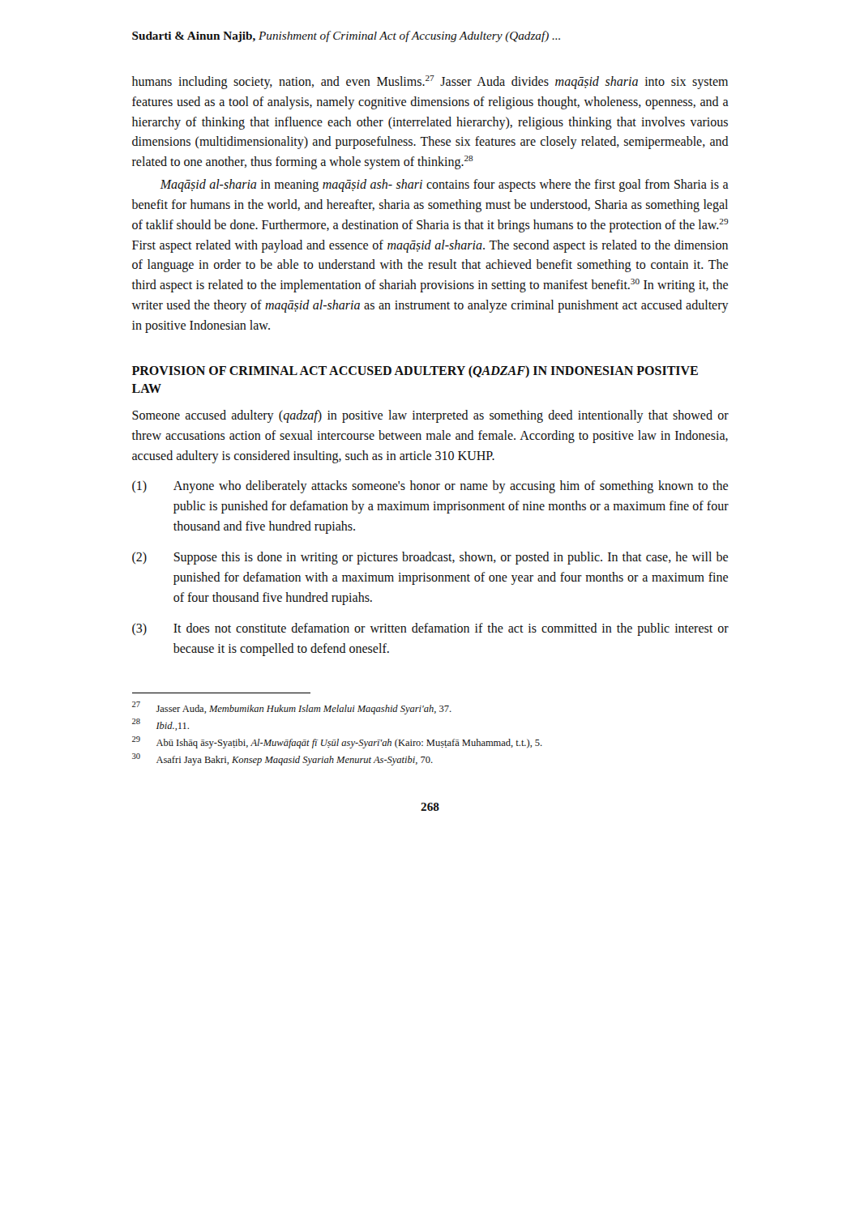Sudarti & Ainun Najib, Punishment of Criminal Act of Accusing Adultery (Qadzaf) ...
humans including society, nation, and even Muslims.27 Jasser Auda divides maqāṣid sharia into six system features used as a tool of analysis, namely cognitive dimensions of religious thought, wholeness, openness, and a hierarchy of thinking that influence each other (interrelated hierarchy), religious thinking that involves various dimensions (multidimensionality) and purposefulness. These six features are closely related, semipermeable, and related to one another, thus forming a whole system of thinking.28
Maqāṣid al-sharia in meaning maqāṣid ash- shari contains four aspects where the first goal from Sharia is a benefit for humans in the world, and hereafter, sharia as something must be understood, Sharia as something legal of taklif should be done. Furthermore, a destination of Sharia is that it brings humans to the protection of the law.29 First aspect related with payload and essence of maqāṣid al-sharia. The second aspect is related to the dimension of language in order to be able to understand with the result that achieved benefit something to contain it. The third aspect is related to the implementation of shariah provisions in setting to manifest benefit.30 In writing it, the writer used the theory of maqāṣid al-sharia as an instrument to analyze criminal punishment act accused adultery in positive Indonesian law.
Provision of Criminal Act Accused Adultery (Qadzaf) in Indonesian Positive Law
Someone accused adultery (qadzaf) in positive law interpreted as something deed intentionally that showed or threw accusations action of sexual intercourse between male and female. According to positive law in Indonesia, accused adultery is considered insulting, such as in article 310 KUHP.
Anyone who deliberately attacks someone's honor or name by accusing him of something known to the public is punished for defamation by a maximum imprisonment of nine months or a maximum fine of four thousand and five hundred rupiahs.
Suppose this is done in writing or pictures broadcast, shown, or posted in public. In that case, he will be punished for defamation with a maximum imprisonment of one year and four months or a maximum fine of four thousand five hundred rupiahs.
It does not constitute defamation or written defamation if the act is committed in the public interest or because it is compelled to defend oneself.
Jasser Auda, Membumikan Hukum Islam Melalui Maqashid Syari'ah, 37.
Ibid., 11.
Abū Ishāq āsy-Syaṭibi, Al-Muwāfaqāt fī Uṣūl asy-Syarī'ah (Kairo: Muṣṭafā Muhammad, t.t.), 5.
Asafri Jaya Bakri, Konsep Maqasid Syariah Menurut As-Syatibi, 70.
268